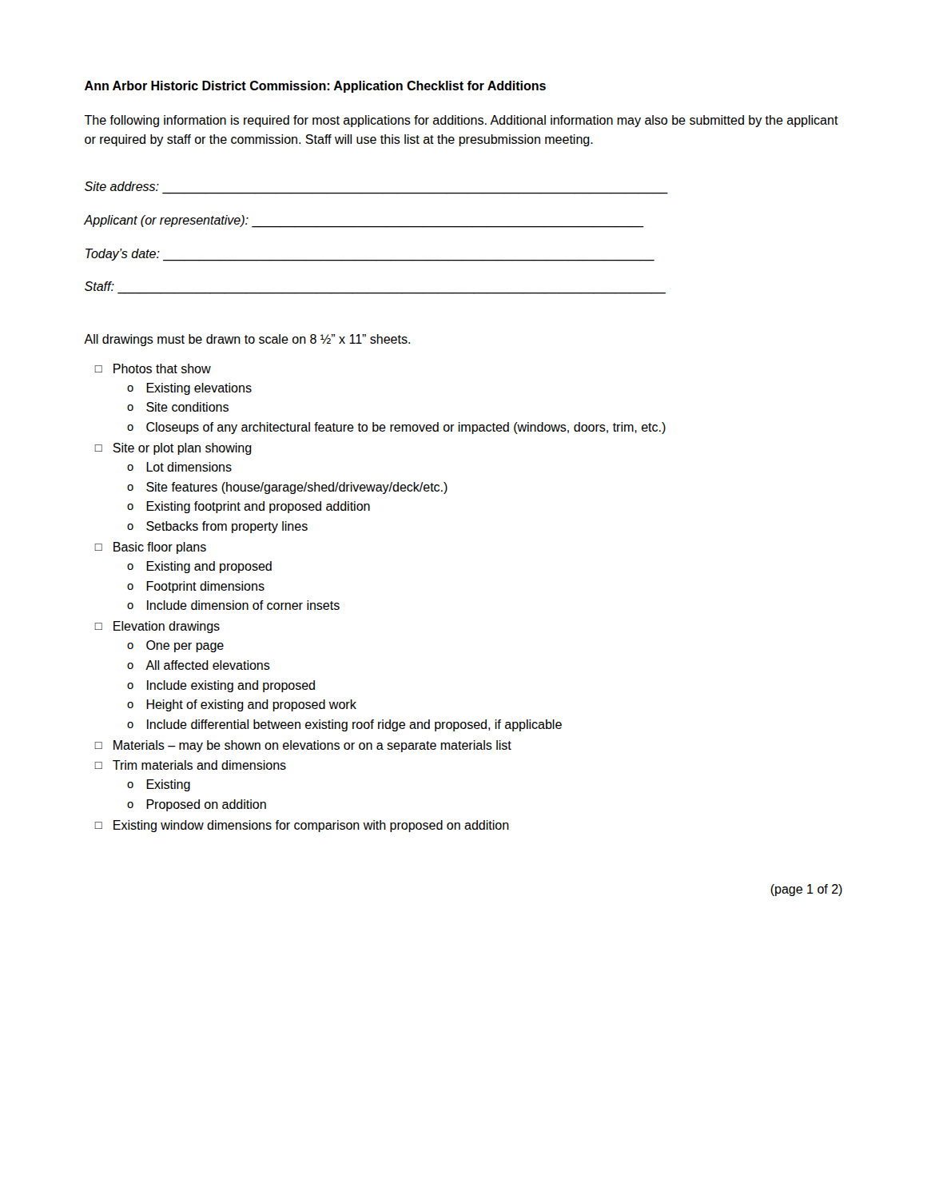Ann Arbor Historic District Commission: Application Checklist for Additions
The following information is required for most applications for additions. Additional information may also be submitted by the applicant or required by staff or the commission. Staff will use this list at the presubmission meeting.
Site address: _______________________________________________________________________
Applicant (or representative): _______________________________________________________
Today’s date: _____________________________________________________________________
Staff: _____________________________________________________________________________
All drawings must be drawn to scale on 8 ½” x 11” sheets.
Photos that show
Existing elevations
Site conditions
Closeups of any architectural feature to be removed or impacted (windows, doors, trim, etc.)
Site or plot plan showing
Lot dimensions
Site features (house/garage/shed/driveway/deck/etc.)
Existing footprint and proposed addition
Setbacks from property lines
Basic floor plans
Existing and proposed
Footprint dimensions
Include dimension of corner insets
Elevation drawings
One per page
All affected elevations
Include existing and proposed
Height of existing and proposed work
Include differential between existing roof ridge and proposed, if applicable
Materials – may be shown on elevations or on a separate materials list
Trim materials and dimensions
Existing
Proposed on addition
Existing window dimensions for comparison with proposed on addition
(page 1 of 2)